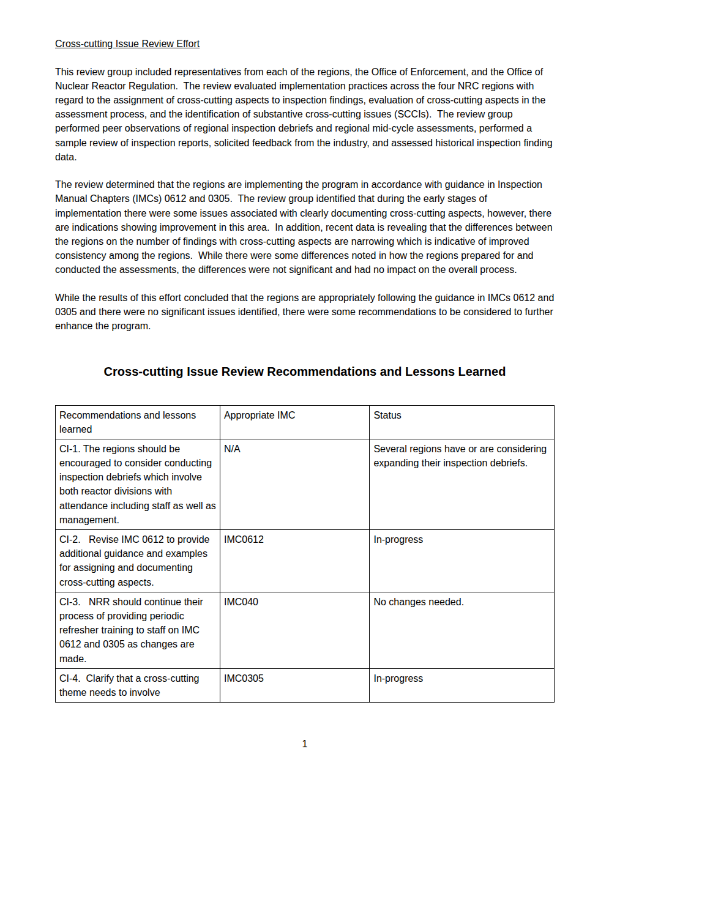Cross-cutting Issue Review Effort
This review group included representatives from each of the regions, the Office of Enforcement, and the Office of Nuclear Reactor Regulation. The review evaluated implementation practices across the four NRC regions with regard to the assignment of cross-cutting aspects to inspection findings, evaluation of cross-cutting aspects in the assessment process, and the identification of substantive cross-cutting issues (SCCIs). The review group performed peer observations of regional inspection debriefs and regional mid-cycle assessments, performed a sample review of inspection reports, solicited feedback from the industry, and assessed historical inspection finding data.
The review determined that the regions are implementing the program in accordance with guidance in Inspection Manual Chapters (IMCs) 0612 and 0305. The review group identified that during the early stages of implementation there were some issues associated with clearly documenting cross-cutting aspects, however, there are indications showing improvement in this area. In addition, recent data is revealing that the differences between the regions on the number of findings with cross-cutting aspects are narrowing which is indicative of improved consistency among the regions. While there were some differences noted in how the regions prepared for and conducted the assessments, the differences were not significant and had no impact on the overall process.
While the results of this effort concluded that the regions are appropriately following the guidance in IMCs 0612 and 0305 and there were no significant issues identified, there were some recommendations to be considered to further enhance the program.
Cross-cutting Issue Review Recommendations and Lessons Learned
| Recommendations and lessons learned | Appropriate IMC | Status |
| CI-1. The regions should be encouraged to consider conducting inspection debriefs which involve both reactor divisions with attendance including staff as well as management. | N/A | Several regions have or are considering expanding their inspection debriefs. |
| CI-2. Revise IMC 0612 to provide additional guidance and examples for assigning and documenting cross-cutting aspects. | IMC0612 | In-progress |
| CI-3. NRR should continue their process of providing periodic refresher training to staff on IMC 0612 and 0305 as changes are made. | IMC040 | No changes needed. |
| CI-4. Clarify that a cross-cutting theme needs to involve | IMC0305 | In-progress |
1